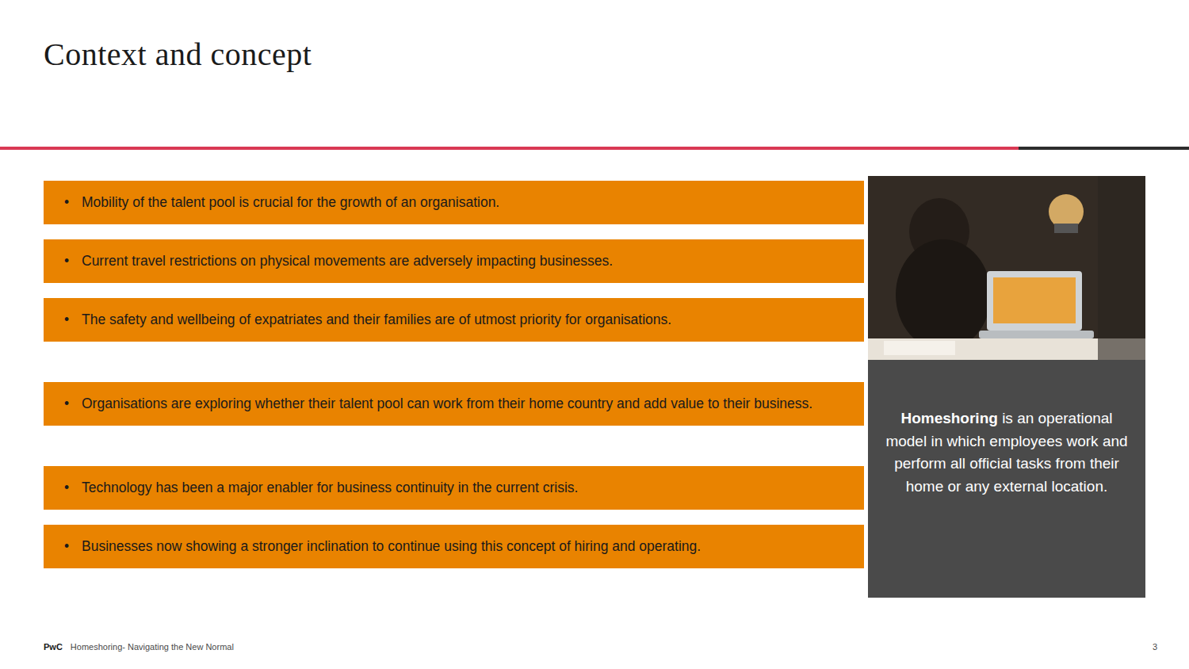Context and concept
Mobility of the talent pool is crucial for the growth of an organisation.
Current travel restrictions on physical movements are adversely impacting businesses.
The safety and wellbeing of expatriates and their families are of utmost priority for organisations.
Organisations are exploring whether their talent pool can work from their home country and add value to their business.
Technology has been a major enabler for business continuity in the current crisis.
Businesses now showing a stronger inclination to continue using this concept of hiring and operating.
Homeshoring is an operational model in which employees work and perform all official tasks from their home or any external location.
PwCHomeshoring- Navigating the New Normal
3